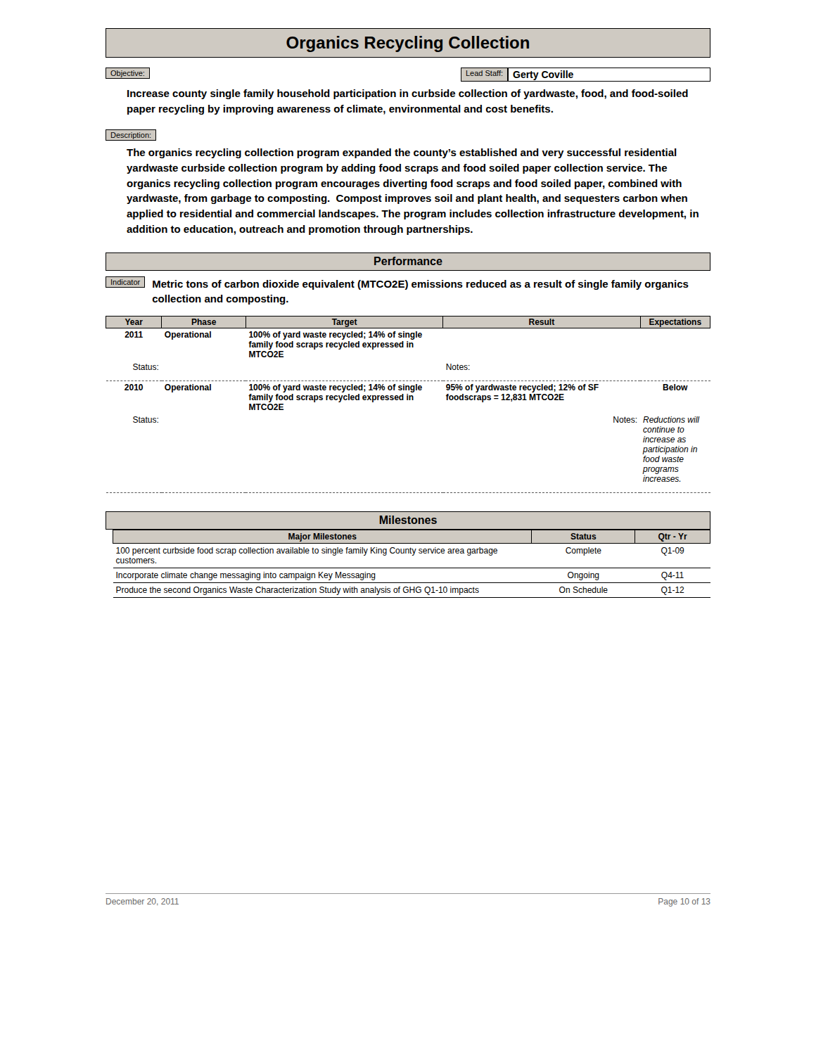Organics Recycling Collection
Objective: Lead Staff: Gerty Coville
Increase county single family household participation in curbside collection of yardwaste, food, and food-soiled paper recycling by improving awareness of climate, environmental and cost benefits.
Description:
The organics recycling collection program expanded the county’s established and very successful residential yardwaste curbside collection program by adding food scraps and food soiled paper collection service. The organics recycling collection program encourages diverting food scraps and food soiled paper, combined with yardwaste, from garbage to composting. Compost improves soil and plant health, and sequesters carbon when applied to residential and commercial landscapes. The program includes collection infrastructure development, in addition to education, outreach and promotion through partnerships.
Performance
Indicator Metric tons of carbon dioxide equivalent (MTCO2E) emissions reduced as a result of single family organics collection and composting.
| Year | Phase | Target | Result | Expectations |
| --- | --- | --- | --- | --- |
| 2011 | Operational | 100% of yard waste recycled; 14% of single family food scraps recycled expressed in MTCO2E | | |
| Status: | | | Notes: | |
| 2010 | Operational | 100% of yard waste recycled; 14% of single family food scraps recycled expressed in MTCO2E | 95% of yardwaste recycled; 12% of SF foodscraps = 12,831 MTCO2E | Below |
| Status: | | | Notes: | Reductions will continue to increase as participation in food waste programs increases. |
Milestones
| Major Milestones | Status | Qtr - Yr |
| --- | --- | --- |
| 100 percent curbside food scrap collection available to single family King County service area garbage customers. | Complete | Q1-09 |
| Incorporate climate change messaging into campaign Key Messaging | Ongoing | Q4-11 |
| Produce the second Organics Waste Characterization Study with analysis of GHG Q1-10 impacts | On Schedule | Q1-12 |
December 20, 2011 Page 10 of 13